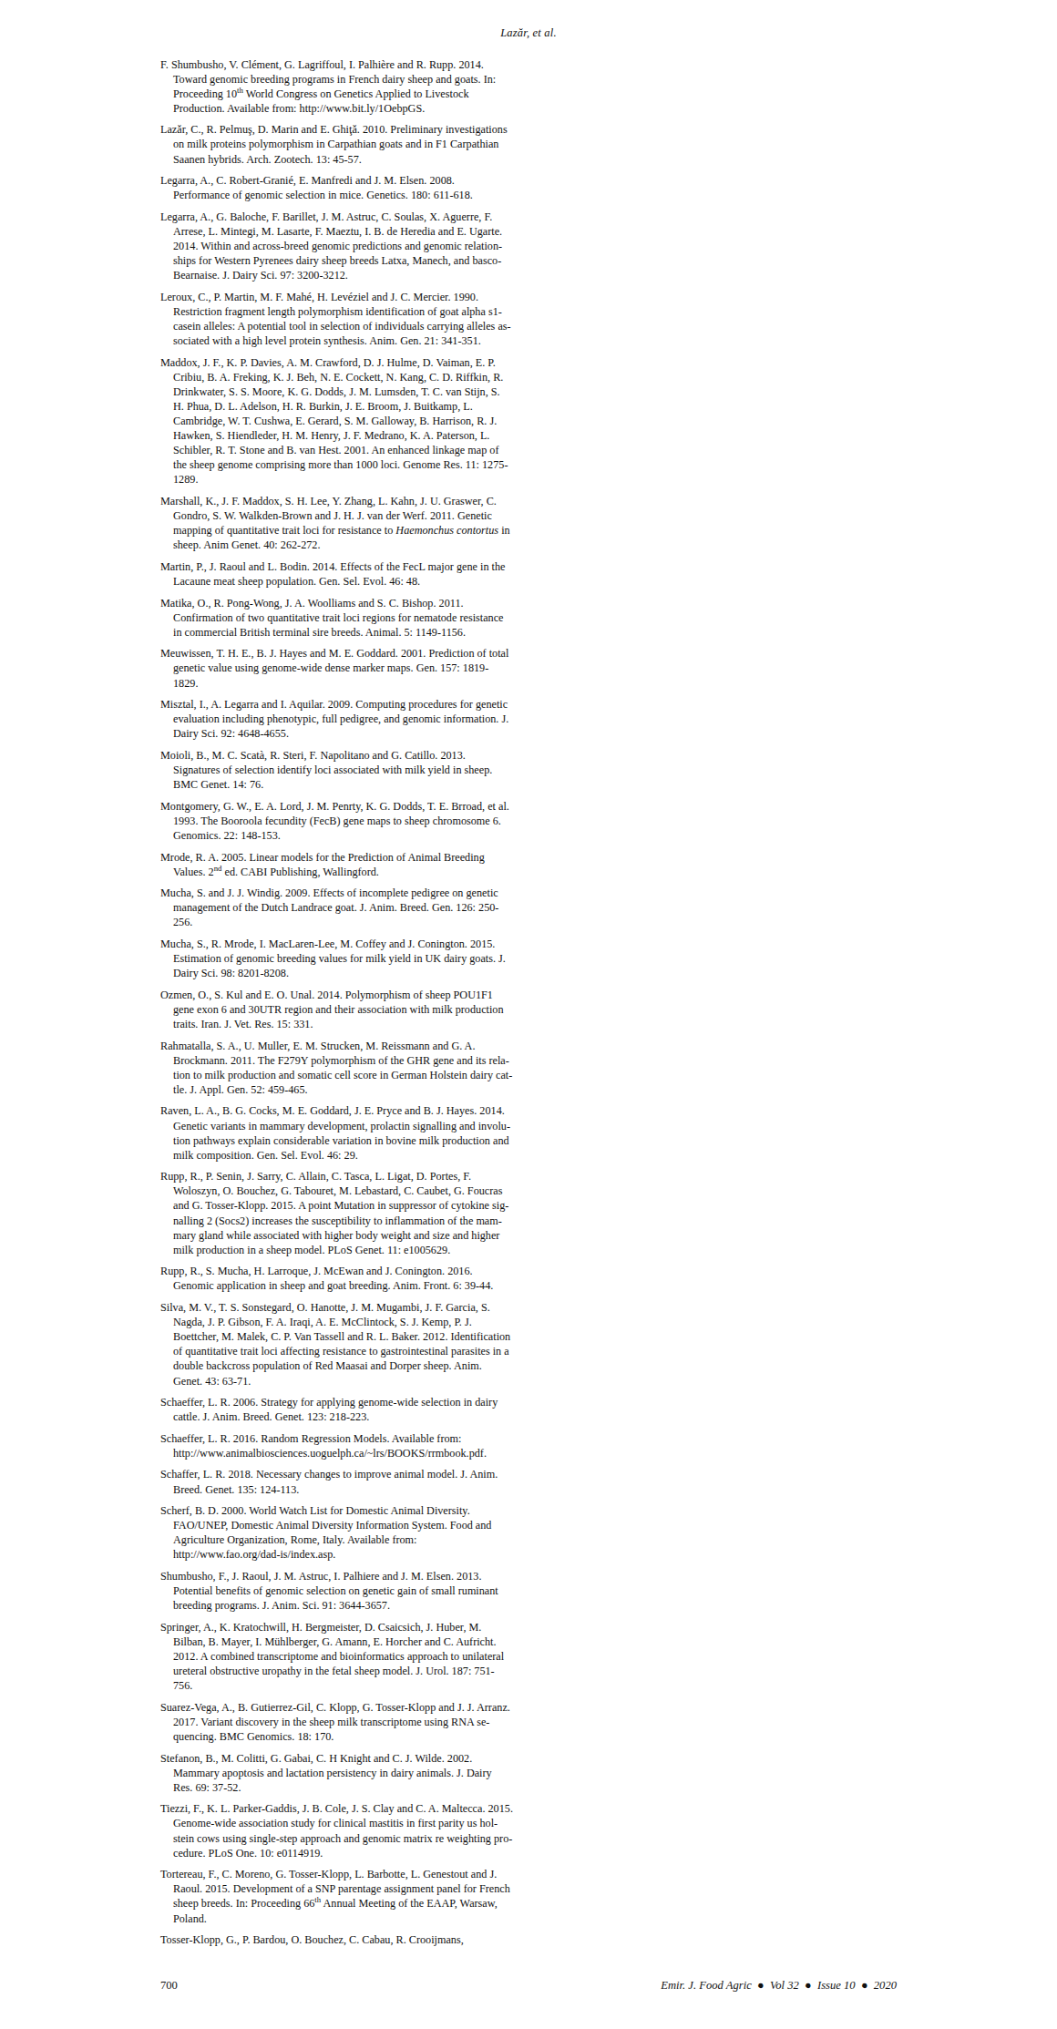Lazăr, et al.
F. Shumbusho, V. Clément, G. Lagriffoul, I. Palhière and R. Rupp. 2014. Toward genomic breeding programs in French dairy sheep and goats. In: Proceeding 10th World Congress on Genetics Applied to Livestock Production. Available from: http://www.bit.ly/1OebpGS.
Lazăr, C., R. Pelmuş, D. Marin and E. Ghiţă. 2010. Preliminary investigations on milk proteins polymorphism in Carpathian goats and in F1 Carpathian Saanen hybrids. Arch. Zootech. 13: 45-57.
Legarra, A., C. Robert-Granié, E. Manfredi and J. M. Elsen. 2008. Performance of genomic selection in mice. Genetics. 180: 611-618.
Legarra, A., G. Baloche, F. Barillet, J. M. Astruc, C. Soulas, X. Aguerre, F. Arrese, L. Mintegi, M. Lasarte, F. Maeztu, I. B. de Heredia and E. Ugarte. 2014. Within and across-breed genomic predictions and genomic relationships for Western Pyrenees dairy sheep breeds Latxa, Manech, and basco-Bearnaise. J. Dairy Sci. 97: 3200-3212.
Leroux, C., P. Martin, M. F. Mahé, H. Levéziel and J. C. Mercier. 1990. Restriction fragment length polymorphism identification of goat alpha s1-casein alleles: A potential tool in selection of individuals carrying alleles associated with a high level protein synthesis. Anim. Gen. 21: 341-351.
Maddox, J. F., K. P. Davies, A. M. Crawford, D. J. Hulme, D. Vaiman, E. P. Cribiu, B. A. Freking, K. J. Beh, N. E. Cockett, N. Kang, C. D. Riffkin, R. Drinkwater, S. S. Moore, K. G. Dodds, J. M. Lumsden, T. C. van Stijn, S. H. Phua, D. L. Adelson, H. R. Burkin, J. E. Broom, J. Buitkamp, L. Cambridge, W. T. Cushwa, E. Gerard, S. M. Galloway, B. Harrison, R. J. Hawken, S. Hiendleder, H. M. Henry, J. F. Medrano, K. A. Paterson, L. Schibler, R. T. Stone and B. van Hest. 2001. An enhanced linkage map of the sheep genome comprising more than 1000 loci. Genome Res. 11: 1275-1289.
Marshall, K., J. F. Maddox, S. H. Lee, Y. Zhang, L. Kahn, J. U. Graswer, C. Gondro, S. W. Walkden-Brown and J. H. J. van der Werf. 2011. Genetic mapping of quantitative trait loci for resistance to Haemonchus contortus in sheep. Anim Genet. 40: 262-272.
Martin, P., J. Raoul and L. Bodin. 2014. Effects of the FecL major gene in the Lacaune meat sheep population. Gen. Sel. Evol. 46: 48.
Matika, O., R. Pong-Wong, J. A. Woolliams and S. C. Bishop. 2011. Confirmation of two quantitative trait loci regions for nematode resistance in commercial British terminal sire breeds. Animal. 5: 1149-1156.
Meuwissen, T. H. E., B. J. Hayes and M. E. Goddard. 2001. Prediction of total genetic value using genome-wide dense marker maps. Gen. 157: 1819-1829.
Misztal, I., A. Legarra and I. Aquilar. 2009. Computing procedures for genetic evaluation including phenotypic, full pedigree, and genomic information. J. Dairy Sci. 92: 4648-4655.
Moioli, B., M. C. Scatà, R. Steri, F. Napolitano and G. Catillo. 2013. Signatures of selection identify loci associated with milk yield in sheep. BMC Genet. 14: 76.
Montgomery, G. W., E. A. Lord, J. M. Penrty, K. G. Dodds, T. E. Brroad, et al. 1993. The Booroola fecundity (FecB) gene maps to sheep chromosome 6. Genomics. 22: 148-153.
Mrode, R. A. 2005. Linear models for the Prediction of Animal Breeding Values. 2nd ed. CABI Publishing, Wallingford.
Mucha, S. and J. J. Windig. 2009. Effects of incomplete pedigree on genetic management of the Dutch Landrace goat. J. Anim. Breed. Gen. 126: 250-256.
Mucha, S., R. Mrode, I. MacLaren-Lee, M. Coffey and J. Conington. 2015. Estimation of genomic breeding values for milk yield in UK dairy goats. J. Dairy Sci. 98: 8201-8208.
Ozmen, O., S. Kul and E. O. Unal. 2014. Polymorphism of sheep POU1F1 gene exon 6 and 30UTR region and their association with milk production traits. Iran. J. Vet. Res. 15: 331.
Rahmatalla, S. A., U. Muller, E. M. Strucken, M. Reissmann and G. A. Brockmann. 2011. The F279Y polymorphism of the GHR gene and its relation to milk production and somatic cell score in German Holstein dairy cattle. J. Appl. Gen. 52: 459-465.
Raven, L. A., B. G. Cocks, M. E. Goddard, J. E. Pryce and B. J. Hayes. 2014. Genetic variants in mammary development, prolactin signalling and involution pathways explain considerable variation in bovine milk production and milk composition. Gen. Sel. Evol. 46: 29.
Rupp, R., P. Senin, J. Sarry, C. Allain, C. Tasca, L. Ligat, D. Portes, F. Woloszyn, O. Bouchez, G. Tabouret, M. Lebastard, C. Caubet, G. Foucras and G. Tosser-Klopp. 2015. A point Mutation in suppressor of cytokine signalling 2 (Socs2) increases the susceptibility to inflammation of the mammary gland while associated with higher body weight and size and higher milk production in a sheep model. PLoS Genet. 11: e1005629.
Rupp, R., S. Mucha, H. Larroque, J. McEwan and J. Conington. 2016. Genomic application in sheep and goat breeding. Anim. Front. 6: 39-44.
Silva, M. V., T. S. Sonstegard, O. Hanotte, J. M. Mugambi, J. F. Garcia, S. Nagda, J. P. Gibson, F. A. Iraqi, A. E. McClintock, S. J. Kemp, P. J. Boettcher, M. Malek, C. P. Van Tassell and R. L. Baker. 2012. Identification of quantitative trait loci affecting resistance to gastrointestinal parasites in a double backcross population of Red Maasai and Dorper sheep. Anim. Genet. 43: 63-71.
Schaeffer, L. R. 2006. Strategy for applying genome-wide selection in dairy cattle. J. Anim. Breed. Genet. 123: 218-223.
Schaeffer, L. R. 2016. Random Regression Models. Available from: http://www.animalbiosciences.uoguelph.ca/~lrs/BOOKS/rrmbook.pdf.
Schaffer, L. R. 2018. Necessary changes to improve animal model. J. Anim. Breed. Genet. 135: 124-113.
Scherf, B. D. 2000. World Watch List for Domestic Animal Diversity. FAO/UNEP, Domestic Animal Diversity Information System. Food and Agriculture Organization, Rome, Italy. Available from: http://www.fao.org/dad-is/index.asp.
Shumbusho, F., J. Raoul, J. M. Astruc, I. Palhiere and J. M. Elsen. 2013. Potential benefits of genomic selection on genetic gain of small ruminant breeding programs. J. Anim. Sci. 91: 3644-3657.
Springer, A., K. Kratochwill, H. Bergmeister, D. Csaicsich, J. Huber, M. Bilban, B. Mayer, I. Mühlberger, G. Amann, E. Horcher and C. Aufricht. 2012. A combined transcriptome and bioinformatics approach to unilateral ureteral obstructive uropathy in the fetal sheep model. J. Urol. 187: 751-756.
Suarez-Vega, A., B. Gutierrez-Gil, C. Klopp, G. Tosser-Klopp and J. J. Arranz. 2017. Variant discovery in the sheep milk transcriptome using RNA sequencing. BMC Genomics. 18: 170.
Stefanon, B., M. Colitti, G. Gabai, C. H Knight and C. J. Wilde. 2002. Mammary apoptosis and lactation persistency in dairy animals. J. Dairy Res. 69: 37-52.
Tiezzi, F., K. L. Parker-Gaddis, J. B. Cole, J. S. Clay and C. A. Maltecca. 2015. Genome-wide association study for clinical mastitis in first parity us holstein cows using single-step approach and genomic matrix re weighting procedure. PLoS One. 10: e0114919.
Tortereau, F., C. Moreno, G. Tosser-Klopp, L. Barbotte, L. Genestout and J. Raoul. 2015. Development of a SNP parentage assignment panel for French sheep breeds. In: Proceeding 66th Annual Meeting of the EAAP, Warsaw, Poland.
Tosser-Klopp, G., P. Bardou, O. Bouchez, C. Cabau, R. Crooijmans,
700
Emir. J. Food Agric ● Vol 32 ● Issue 10 ● 2020